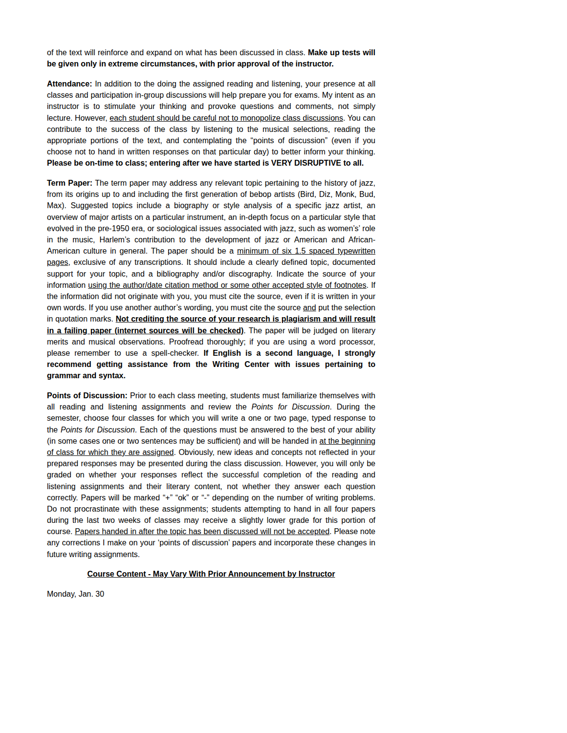of the text will reinforce and expand on what has been discussed in class. Make up tests will be given only in extreme circumstances, with prior approval of the instructor.
Attendance: In addition to the doing the assigned reading and listening, your presence at all classes and participation in-group discussions will help prepare you for exams. My intent as an instructor is to stimulate your thinking and provoke questions and comments, not simply lecture. However, each student should be careful not to monopolize class discussions. You can contribute to the success of the class by listening to the musical selections, reading the appropriate portions of the text, and contemplating the “points of discussion” (even if you choose not to hand in written responses on that particular day) to better inform your thinking. Please be on-time to class; entering after we have started is VERY DISRUPTIVE to all.
Term Paper: The term paper may address any relevant topic pertaining to the history of jazz, from its origins up to and including the first generation of bebop artists (Bird, Diz, Monk, Bud, Max). Suggested topics include a biography or style analysis of a specific jazz artist, an overview of major artists on a particular instrument, an in-depth focus on a particular style that evolved in the pre-1950 era, or sociological issues associated with jazz, such as women’s’ role in the music, Harlem’s contribution to the development of jazz or American and African-American culture in general. The paper should be a minimum of six 1.5 spaced typewritten pages, exclusive of any transcriptions. It should include a clearly defined topic, documented support for your topic, and a bibliography and/or discography. Indicate the source of your information using the author/date citation method or some other accepted style of footnotes. If the information did not originate with you, you must cite the source, even if it is written in your own words. If you use another author’s wording, you must cite the source and put the selection in quotation marks. Not crediting the source of your research is plagiarism and will result in a failing paper (internet sources will be checked). The paper will be judged on literary merits and musical observations. Proofread thoroughly; if you are using a word processor, please remember to use a spell-checker. If English is a second language, I strongly recommend getting assistance from the Writing Center with issues pertaining to grammar and syntax.
Points of Discussion: Prior to each class meeting, students must familiarize themselves with all reading and listening assignments and review the Points for Discussion. During the semester, choose four classes for which you will write a one or two page, typed response to the Points for Discussion. Each of the questions must be answered to the best of your ability (in some cases one or two sentences may be sufficient) and will be handed in at the beginning of class for which they are assigned. Obviously, new ideas and concepts not reflected in your prepared responses may be presented during the class discussion. However, you will only be graded on whether your responses reflect the successful completion of the reading and listening assignments and their literary content, not whether they answer each question correctly. Papers will be marked “+” “ok” or “-” depending on the number of writing problems. Do not procrastinate with these assignments; students attempting to hand in all four papers during the last two weeks of classes may receive a slightly lower grade for this portion of course. Papers handed in after the topic has been discussed will not be accepted. Please note any corrections I make on your ‘points of discussion’ papers and incorporate these changes in future writing assignments.
Course Content - May Vary With Prior Announcement by Instructor
Monday, Jan. 30